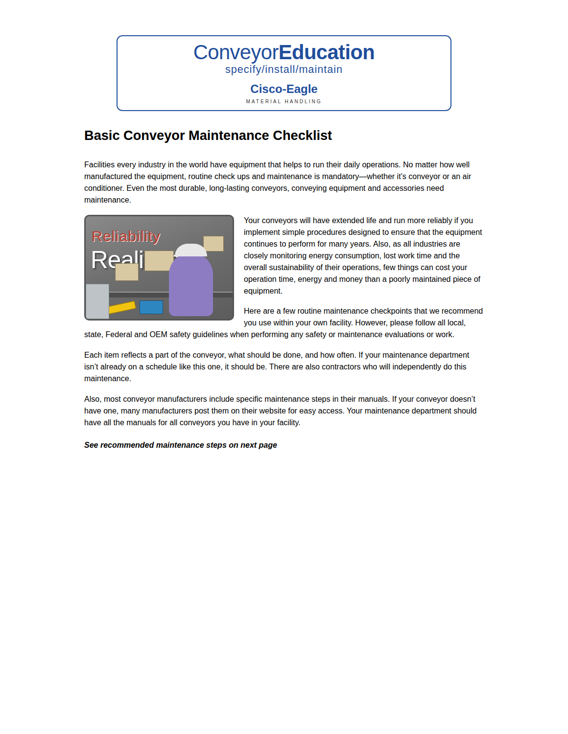Conveyor Education
specify/install/maintain
Cisco-EagleMATERIAL HANDLING
Basic Conveyor Maintenance Checklist
Facilities every industry in the world have equipment that helps to run their daily operations. No matter how well manufactured the equipment, routine check ups and maintenance is mandatory—whether it’s conveyor or an air conditioner. Even the most durable, long-lasting conveyors, conveying equipment and accessories need maintenance.
Reliability
Realized
Your conveyors will have extended life and run more reliably if you implement simple procedures designed to ensure that the equipment continues to perform for many years. Also, as all industries are closely monitoring energy consumption, lost work time and the overall sustainability of their operations, few things can cost your operation time, energy and money than a poorly maintained piece of equipment.
Here are a few routine maintenance checkpoints that we recommend you use within your own facility. However, please follow all local, state, Federal and OEM safety guidelines when performing any safety or maintenance evaluations or work.
Each item reflects a part of the conveyor, what should be done, and how often. If your maintenance department isn’t already on a schedule like this one, it should be. There are also contractors who will independently do this maintenance.
Also, most conveyor manufacturers include specific maintenance steps in their manuals. If your conveyor doesn’t have one, many manufacturers post them on their website for easy access. Your maintenance department should have all the manuals for all conveyors you have in your facility.
See recommended maintenance steps on next page